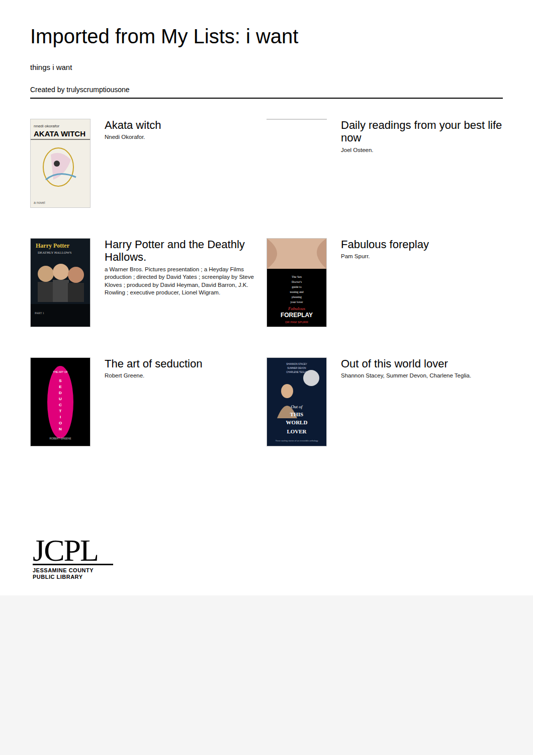Imported from My Lists: i want
things i want
Created by trulyscrumptiousone
| Akata witch Nnedi Okorafor. | Daily readings from your best life now Joel Osteen. |
| Harry Potter and the Deathly Hallows. a Warner Bros. Pictures presentation ; a Heyday Films production ; directed by David Yates ; screenplay by Steve Kloves ; produced by David Heyman, David Barron, J.K. Rowling ; executive producer, Lionel Wigram. | Fabulous foreplay Pam Spurr. |
| The art of seduction Robert Greene. | Out of this world lover Shannon Stacey, Summer Devon, Charlene Teglia. |
JCPL JESSAMINE COUNTY
PUBLIC LIBRARY